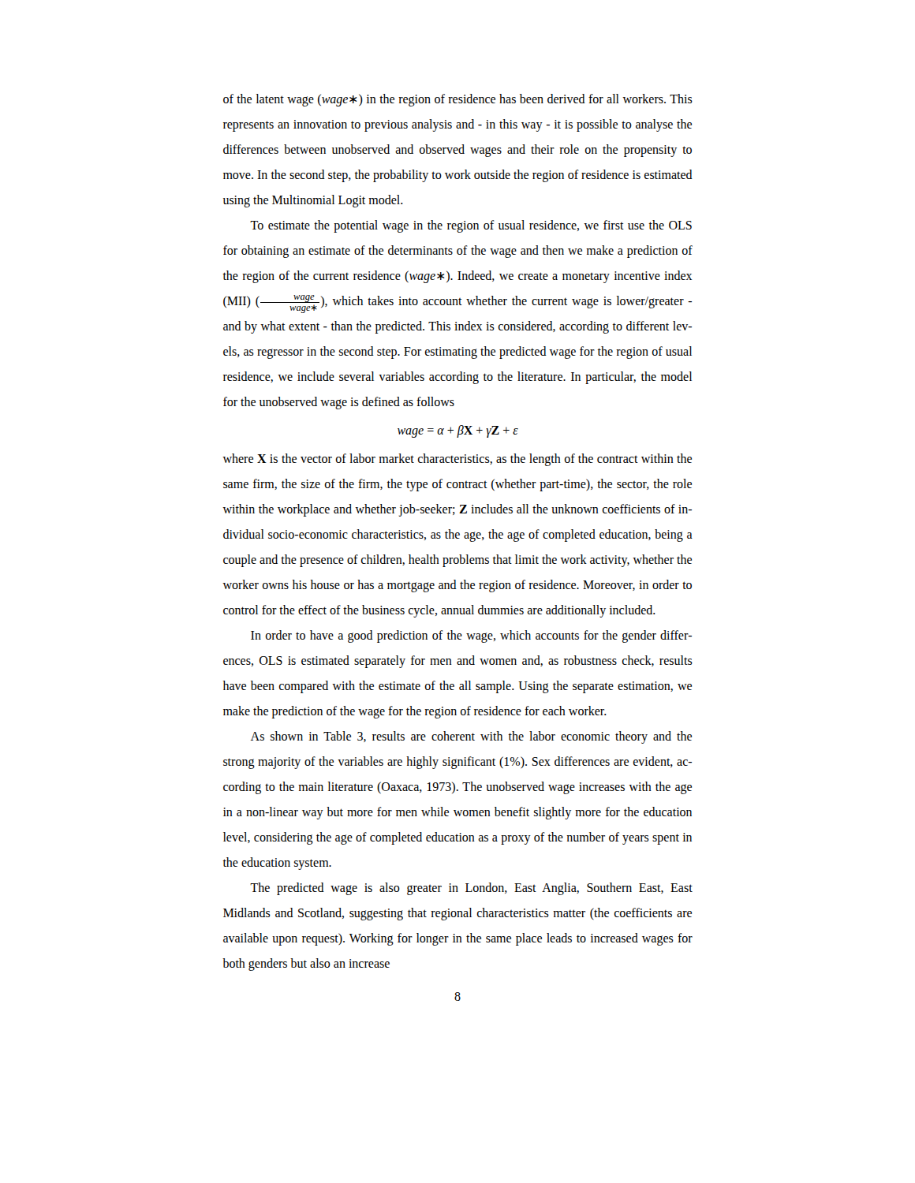of the latent wage (wage∗) in the region of residence has been derived for all workers. This represents an innovation to previous analysis and - in this way - it is possible to analyse the differences between unobserved and observed wages and their role on the propensity to move. In the second step, the probability to work outside the region of residence is estimated using the Multinomial Logit model.
To estimate the potential wage in the region of usual residence, we first use the OLS for obtaining an estimate of the determinants of the wage and then we make a prediction of the region of the current residence (wage∗). Indeed, we create a monetary incentive index (MII) (wage wage∗), which takes into account whether the current wage is lower/greater - and by what extent - than the predicted. This index is considered, according to different levels, as regressor in the second step. For estimating the predicted wage for the region of usual residence, we include several variables according to the literature. In particular, the model for the unobserved wage is defined as follows
wage = α + βX + γZ + ε
where X is the vector of labor market characteristics, as the length of the contract within the same firm, the size of the firm, the type of contract (whether part-time), the sector, the role within the workplace and whether job-seeker; Z includes all the unknown coefficients of individual socio-economic characteristics, as the age, the age of completed education, being a couple and the presence of children, health problems that limit the work activity, whether the worker owns his house or has a mortgage and the region of residence. Moreover, in order to control for the effect of the business cycle, annual dummies are additionally included.
In order to have a good prediction of the wage, which accounts for the gender differences, OLS is estimated separately for men and women and, as robustness check, results have been compared with the estimate of the all sample. Using the separate estimation, we make the prediction of the wage for the region of residence for each worker.
As shown in Table 3, results are coherent with the labor economic theory and the strong majority of the variables are highly significant (1%). Sex differences are evident, according to the main literature (Oaxaca, 1973). The unobserved wage increases with the age in a non-linear way but more for men while women benefit slightly more for the education level, considering the age of completed education as a proxy of the number of years spent in the education system.
The predicted wage is also greater in London, East Anglia, Southern East, East Midlands and Scotland, suggesting that regional characteristics matter (the coefficients are available upon request). Working for longer in the same place leads to increased wages for both genders but also an increase
8